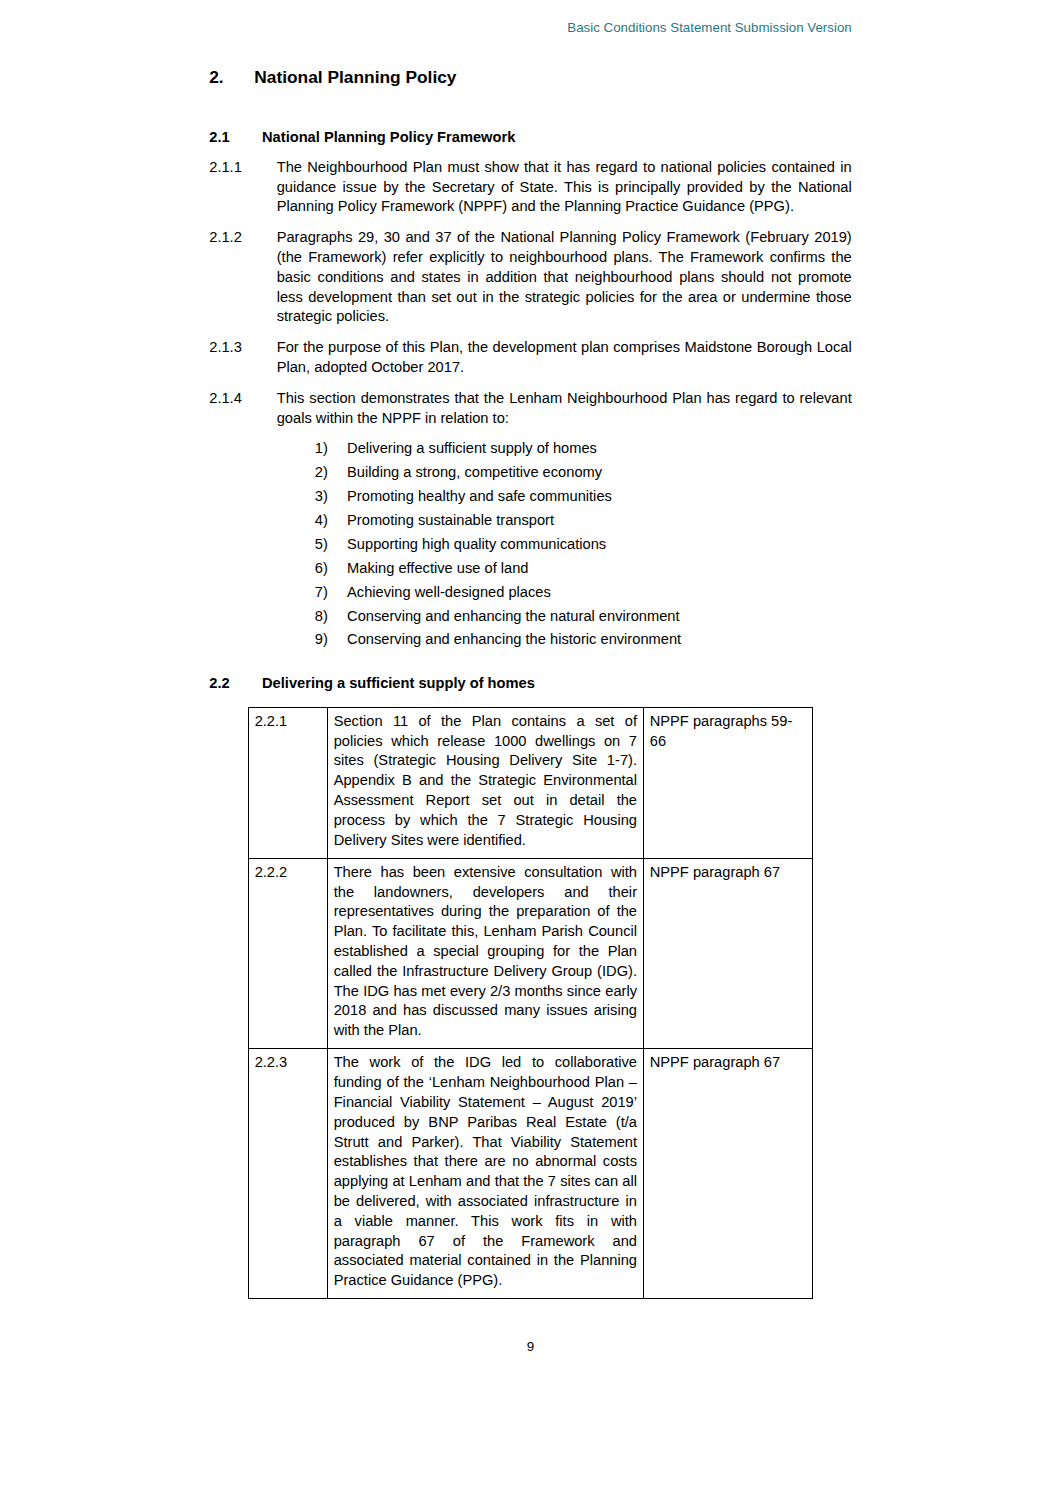Basic Conditions Statement Submission Version
2. National Planning Policy
2.1 National Planning Policy Framework
2.1.1 The Neighbourhood Plan must show that it has regard to national policies contained in guidance issue by the Secretary of State. This is principally provided by the National Planning Policy Framework (NPPF) and the Planning Practice Guidance (PPG).
2.1.2 Paragraphs 29, 30 and 37 of the National Planning Policy Framework (February 2019) (the Framework) refer explicitly to neighbourhood plans. The Framework confirms the basic conditions and states in addition that neighbourhood plans should not promote less development than set out in the strategic policies for the area or undermine those strategic policies.
2.1.3 For the purpose of this Plan, the development plan comprises Maidstone Borough Local Plan, adopted October 2017.
2.1.4 This section demonstrates that the Lenham Neighbourhood Plan has regard to relevant goals within the NPPF in relation to:
1) Delivering a sufficient supply of homes
2) Building a strong, competitive economy
3) Promoting healthy and safe communities
4) Promoting sustainable transport
5) Supporting high quality communications
6) Making effective use of land
7) Achieving well-designed places
8) Conserving and enhancing the natural environment
9) Conserving and enhancing the historic environment
2.2 Delivering a sufficient supply of homes
| 2.2.1 | Section 11 of the Plan contains a set of policies which release 1000 dwellings on 7 sites (Strategic Housing Delivery Site 1-7). Appendix B and the Strategic Environmental Assessment Report set out in detail the process by which the 7 Strategic Housing Delivery Sites were identified. | NPPF paragraphs 59-66 |
| 2.2.2 | There has been extensive consultation with the landowners, developers and their representatives during the preparation of the Plan. To facilitate this, Lenham Parish Council established a special grouping for the Plan called the Infrastructure Delivery Group (IDG). The IDG has met every 2/3 months since early 2018 and has discussed many issues arising with the Plan. | NPPF paragraph 67 |
| 2.2.3 | The work of the IDG led to collaborative funding of the ‘Lenham Neighbourhood Plan – Financial Viability Statement – August 2019’ produced by BNP Paribas Real Estate (t/a Strutt and Parker). That Viability Statement establishes that there are no abnormal costs applying at Lenham and that the 7 sites can all be delivered, with associated infrastructure in a viable manner. This work fits in with paragraph 67 of the Framework and associated material contained in the Planning Practice Guidance (PPG). | NPPF paragraph 67 |
9